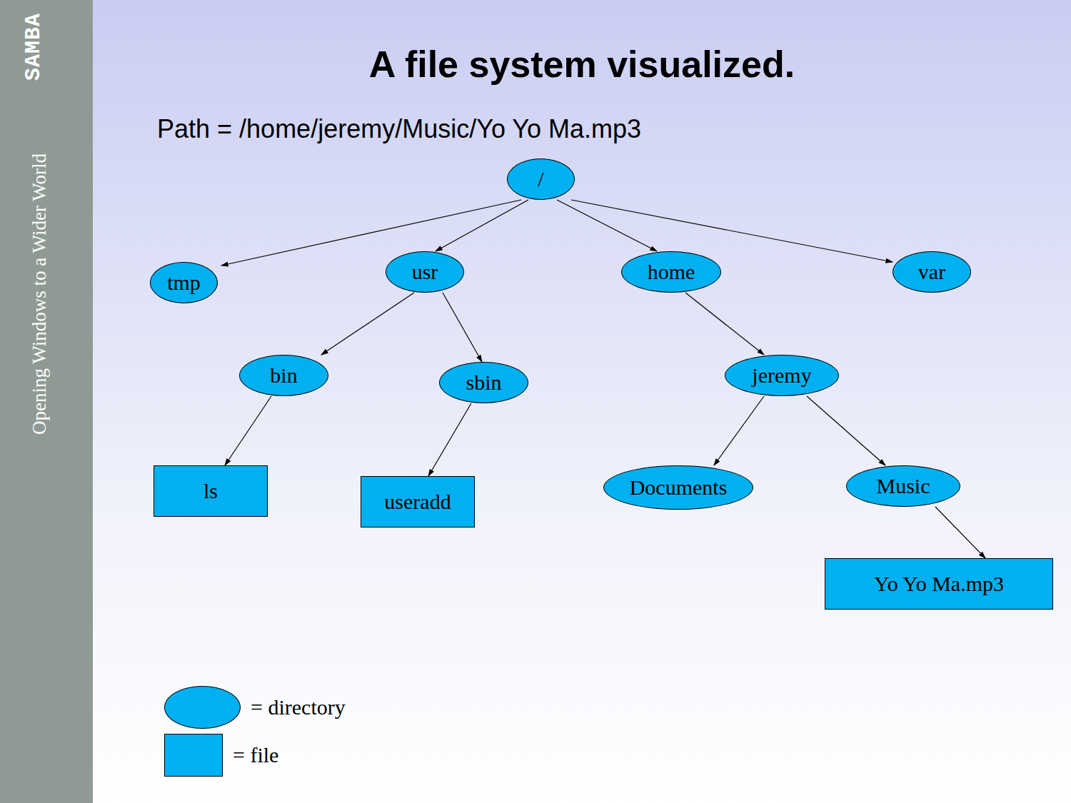SAMBA
Opening Windows to a Wider World
A file system visualized.
Path = /home/jeremy/Music/Yo Yo Ma.mp3
/
tmp
usr
home
var
bin
sbin
jeremy
ls
useradd
Documents
Music
Yo Yo Ma.mp3
= directory = file